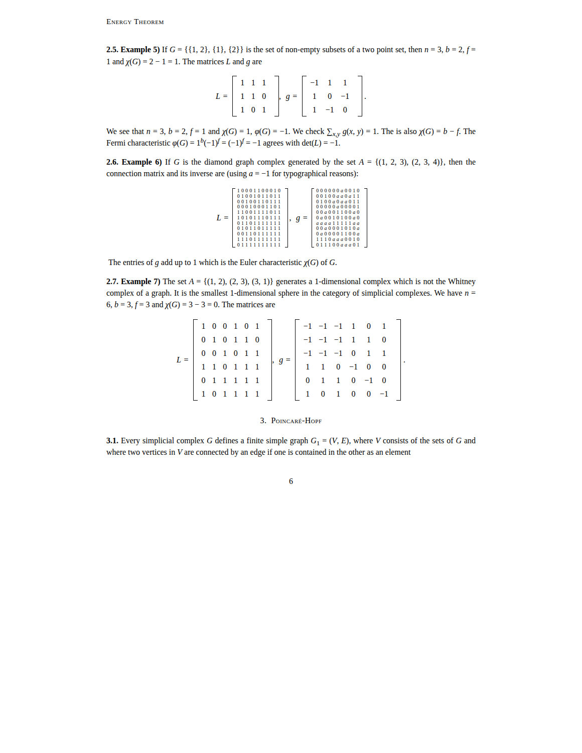Energy Theorem
2.5. Example 5) If G = {{1, 2}, {1}, {2}} is the set of non-empty subsets of a two point set, then n = 3, b = 2, f = 1 and χ(G) = 2 − 1 = 1. The matrices L and g are
L =
| 1 | 1 | 1 |
| 1 | 1 | 0 |
| 1 | 0 | 1 |
, g =
| −1 | 1 | 1 |
| 1 | 0 | −1 |
| 1 | −1 | 0 |
.
We see that n = 3, b = 2, f = 1 and χ(G) = 1, φ(G) = −1. We check ∑x,y g(x, y) = 1. The is also χ(G) = b − f. The Fermi characteristic φ(G) = 1b(−1)f = (−1)f = −1 agrees with det(L) = −1.
2.6. Example 6) If G is the diamond graph complex generated by the set A = {(1, 2, 3), (2, 3, 4)}, then the connection matrix and its inverse are (using a = −1 for typographical reasons):
L =
| 1 | 0 | 0 | 0 | 1 | 1 | 0 | 0 | 0 | 1 | 0 |
| 0 | 1 | 0 | 0 | 1 | 0 | 1 | 1 | 0 | 1 | 1 |
| 0 | 0 | 1 | 0 | 0 | 1 | 1 | 0 | 1 | 1 | 1 |
| 0 | 0 | 0 | 1 | 0 | 0 | 0 | 1 | 1 | 0 | 1 |
| 1 | 1 | 0 | 0 | 1 | 1 | 1 | 1 | 0 | 1 | 1 |
| 1 | 0 | 1 | 0 | 1 | 1 | 1 | 0 | 1 | 1 | 1 |
| 0 | 1 | 1 | 0 | 1 | 1 | 1 | 1 | 1 | 1 | 1 |
| 0 | 1 | 0 | 1 | 1 | 0 | 1 | 1 | 1 | 1 | 1 |
| 0 | 0 | 1 | 1 | 0 | 1 | 1 | 1 | 1 | 1 | 1 |
| 1 | 1 | 1 | 0 | 1 | 1 | 1 | 1 | 1 | 1 | 1 |
| 0 | 1 | 1 | 1 | 1 | 1 | 1 | 1 | 1 | 1 | 1 |
, g =
| 0 | 0 | 0 | 0 | 0 | 0 | a | 0 | 0 | 1 | 0 |
| 0 | 0 | 1 | 0 | 0 | a | a | 0 | a | 1 | 1 |
| 0 | 1 | 0 | 0 | a | 0 | a | a | 0 | 1 | 1 |
| 0 | 0 | 0 | 0 | 0 | a | 0 | 0 | 0 | 0 | 1 |
| 0 | 0 | a | 0 | 0 | 1 | 1 | 0 | 0 | a | 0 |
| 0 | a | 0 | 0 | 1 | 0 | 1 | 0 | 0 | a | 0 |
| a | a | a | a | 1 | 1 | 1 | 1 | 1 | a | a |
| 0 | 0 | a | 0 | 0 | 0 | 1 | 0 | 1 | 0 | a |
| 0 | a | 0 | 0 | 0 | 0 | 1 | 1 | 0 | 0 | a |
| 1 | 1 | 1 | 0 | a | a | a | 0 | 0 | 1 | 0 |
| 0 | 1 | 1 | 1 | 0 | 0 | a | a | a | 0 | 1 |
The entries of g add up to 1 which is the Euler characteristic χ(G) of G.
2.7. Example 7) The set A = {(1, 2), (2, 3), (3, 1)} generates a 1-dimensional complex which is not the Whitney complex of a graph. It is the smallest 1-dimensional sphere in the category of simplicial complexes. We have n = 6, b = 3, f = 3 and χ(G) = 3 − 3 = 0. The matrices are
L =
| 1 | 0 | 0 | 1 | 0 | 1 |
| 0 | 1 | 0 | 1 | 1 | 0 |
| 0 | 0 | 1 | 0 | 1 | 1 |
| 1 | 1 | 0 | 1 | 1 | 1 |
| 0 | 1 | 1 | 1 | 1 | 1 |
| 1 | 0 | 1 | 1 | 1 | 1 |
, g =
| −1 | −1 | −1 | 1 | 0 | 1 |
| −1 | −1 | −1 | 1 | 1 | 0 |
| −1 | −1 | −1 | 0 | 1 | 1 |
| 1 | 1 | 0 | −1 | 0 | 0 |
| 0 | 1 | 1 | 0 | −1 | 0 |
| 1 | 0 | 1 | 0 | 0 | −1 |
.
3. Poincaré-Hopf
3.1. Every simplicial complex G defines a finite simple graph G1 = (V, E), where V consists of the sets of G and where two vertices in V are connected by an edge if one is contained in the other as an element
6